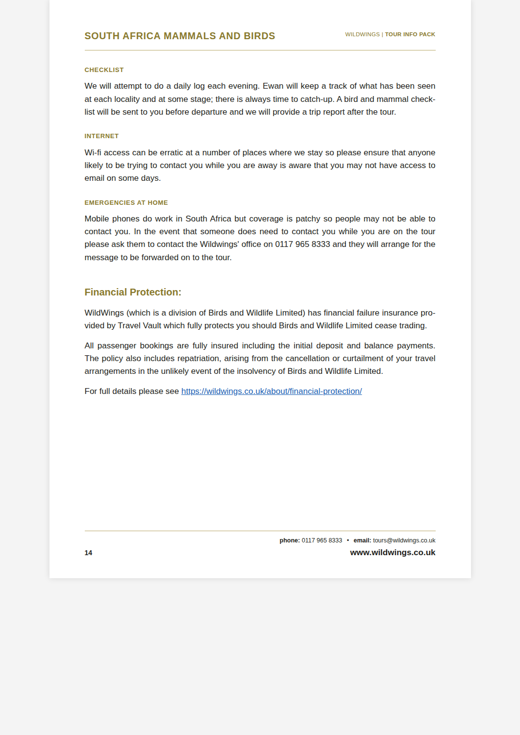South Africa Mammals and Birds
WILDWINGS | TOUR INFO PACK
Checklist
We will attempt to do a daily log each evening. Ewan will keep a track of what has been seen at each locality and at some stage; there is always time to catch-up. A bird and mammal checklist will be sent to you before departure and we will provide a trip report after the tour.
Internet
Wi-fi access can be erratic at a number of places where we stay so please ensure that anyone likely to be trying to contact you while you are away is aware that you may not have access to email on some days.
Emergencies at Home
Mobile phones do work in South Africa but coverage is patchy so people may not be able to contact you. In the event that someone does need to contact you while you are on the tour please ask them to contact the Wildwings' office on 0117 965 8333 and they will arrange for the message to be forwarded on to the tour.
Financial Protection:
WildWings (which is a division of Birds and Wildlife Limited) has financial failure insurance provided by Travel Vault which fully protects you should Birds and Wildlife Limited cease trading.
All passenger bookings are fully insured including the initial deposit and balance payments. The policy also includes repatriation, arising from the cancellation or curtailment of your travel arrangements in the unlikely event of the insolvency of Birds and Wildlife Limited.
For full details please see https://wildwings.co.uk/about/financial-protection/
14
phone: 0117 965 8333 • email: tours@wildwings.co.uk
www.wildwings.co.uk